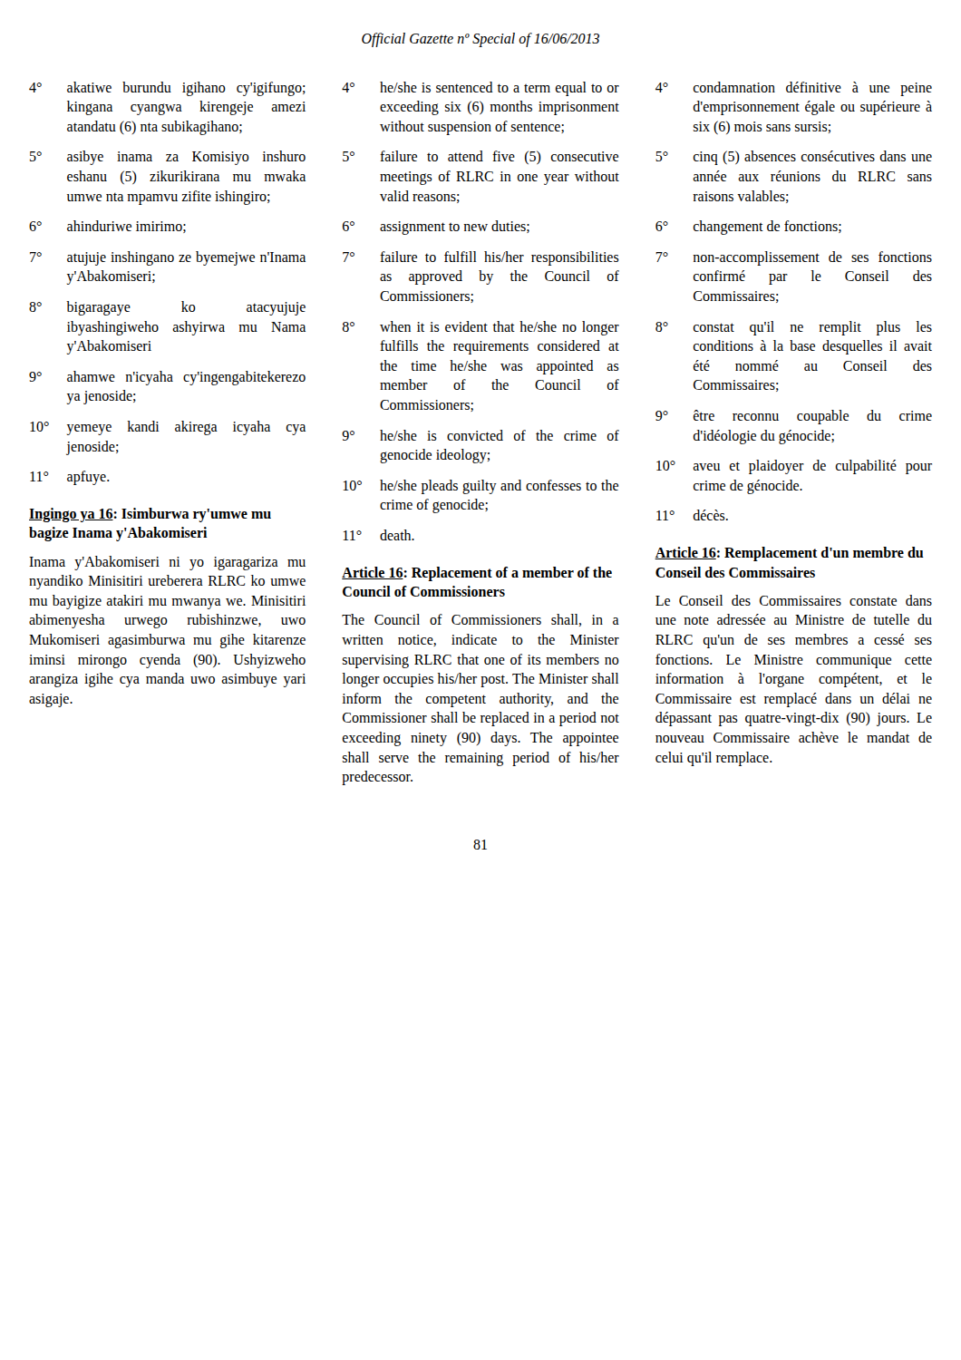Official Gazette nº Special of 16/06/2013
4°akatiwe burundu igihano cy'igifungo; kingana cyangwa kirengeje amezi atandatu (6) nta subikagihano;
5°asibye inama za Komisiyo inshuro eshanu (5) zikurikirana mu mwaka umwe nta mpamvu zifite ishingiro;
6°ahinduriwe imirimo;
7°atujuje inshingano ze byemejwe n'Inama y'Abakomiseri;
8°bigaragaye ko atacyujuje ibyashingiweho ashyirwa mu Nama y'Abakomiseri
9°ahamwe n'icyaha cy'ingengabitekerezo ya jenoside;
10°yemeye kandi akirega icyaha cya jenoside;
11°apfuye.
Ingingo ya 16: Isimburwa ry'umwe mu bagize Inama y'Abakomiseri
Inama y'Abakomiseri ni yo igaragariza mu nyandiko Minisitiri ureberera RLRC ko umwe mu bayigize atakiri mu mwanya we. Minisitiri abimenyesha urwego rubishinzwe, uwo Mukomiseri agasimburwa mu gihe kitarenze iminsi mirongo cyenda (90). Ushyizweho arangiza igihe cya manda uwo asimbuye yari asigaje.
4°he/she is sentenced to a term equal to or exceeding six (6) months imprisonment without suspension of sentence;
5°failure to attend five (5) consecutive meetings of RLRC in one year without valid reasons;
6°assignment to new duties;
7°failure to fulfill his/her responsibilities as approved by the Council of Commissioners;
8°when it is evident that he/she no longer fulfills the requirements considered at the time he/she was appointed as member of the Council of Commissioners;
9°he/she is convicted of the crime of genocide ideology;
10°he/she pleads guilty and confesses to the crime of genocide;
11°death.
Article 16: Replacement of a member of the Council of Commissioners
The Council of Commissioners shall, in a written notice, indicate to the Minister supervising RLRC that one of its members no longer occupies his/her post. The Minister shall inform the competent authority, and the Commissioner shall be replaced in a period not exceeding ninety (90) days. The appointee shall serve the remaining period of his/her predecessor.
4°condamnation définitive à une peine d'emprisonnement égale ou supérieure à six (6) mois sans sursis;
5°cinq (5) absences consécutives dans une année aux réunions du RLRC sans raisons valables;
6°changement de fonctions;
7°non-accomplissement de ses fonctions confirmé par le Conseil des Commissaires;
8°constat qu'il ne remplit plus les conditions à la base desquelles il avait été nommé au Conseil des Commissaires;
9°être reconnu coupable du crime d'idéologie du génocide;
10°aveu et plaidoyer de culpabilité pour crime de génocide.
11°décès.
Article 16: Remplacement d'un membre du Conseil des Commissaires
Le Conseil des Commissaires constate dans une note adressée au Ministre de tutelle du RLRC qu'un de ses membres a cessé ses fonctions. Le Ministre communique cette information à l'organe compétent, et le Commissaire est remplacé dans un délai ne dépassant pas quatre-vingt-dix (90) jours. Le nouveau Commissaire achève le mandat de celui qu'il remplace.
81